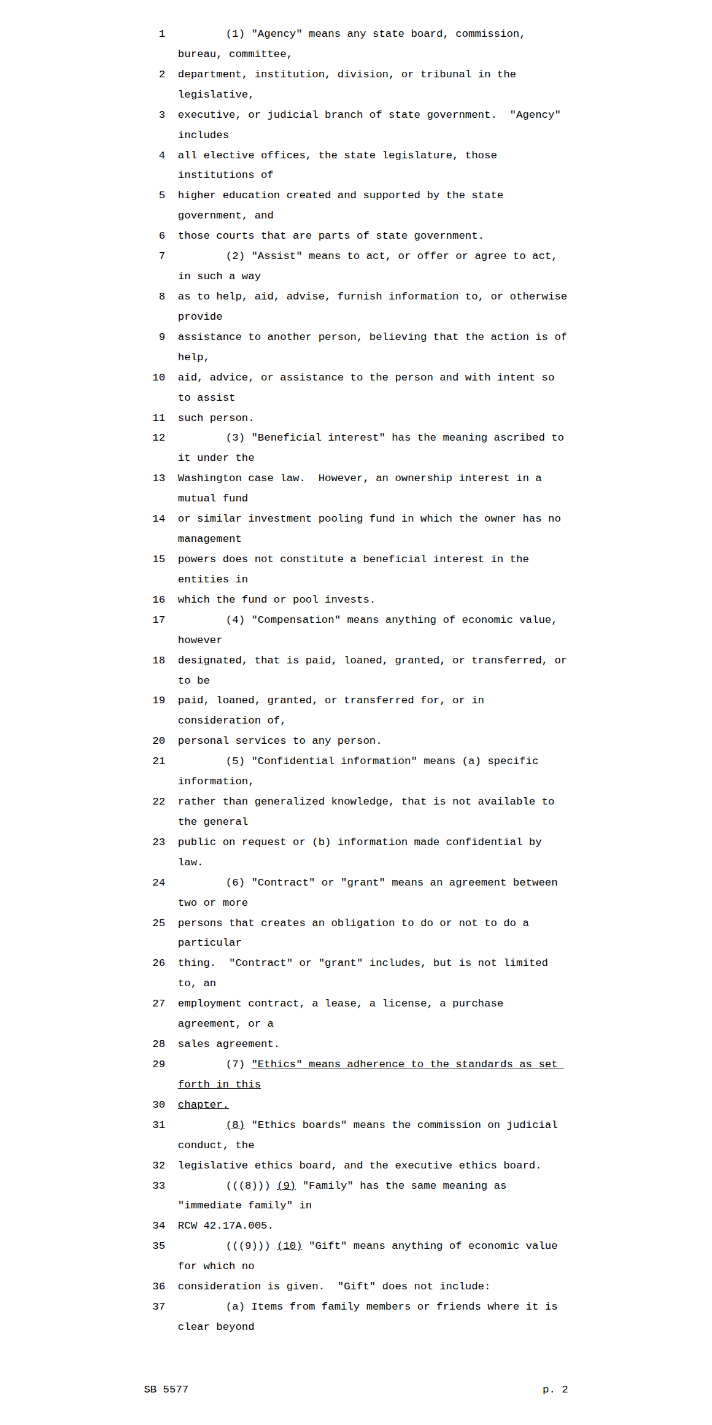(1) "Agency" means any state board, commission, bureau, committee,
department, institution, division, or tribunal in the legislative,
executive, or judicial branch of state government. "Agency" includes
all elective offices, the state legislature, those institutions of
higher education created and supported by the state government, and
those courts that are parts of state government.
(2) "Assist" means to act, or offer or agree to act, in such a way
as to help, aid, advise, furnish information to, or otherwise provide
assistance to another person, believing that the action is of help,
aid, advice, or assistance to the person and with intent so to assist
such person.
(3) "Beneficial interest" has the meaning ascribed to it under the
Washington case law. However, an ownership interest in a mutual fund
or similar investment pooling fund in which the owner has no management
powers does not constitute a beneficial interest in the entities in
which the fund or pool invests.
(4) "Compensation" means anything of economic value, however
designated, that is paid, loaned, granted, or transferred, or to be
paid, loaned, granted, or transferred for, or in consideration of,
personal services to any person.
(5) "Confidential information" means (a) specific information,
rather than generalized knowledge, that is not available to the general
public on request or (b) information made confidential by law.
(6) "Contract" or "grant" means an agreement between two or more
persons that creates an obligation to do or not to do a particular
thing. "Contract" or "grant" includes, but is not limited to, an
employment contract, a lease, a license, a purchase agreement, or a
sales agreement.
(7) "Ethics" means adherence to the standards as set forth in this
chapter.
(8) "Ethics boards" means the commission on judicial conduct, the
legislative ethics board, and the executive ethics board.
(((8))) (9) "Family" has the same meaning as "immediate family" in
RCW 42.17A.005.
(((9))) (10) "Gift" means anything of economic value for which no
consideration is given. "Gift" does not include:
(a) Items from family members or friends where it is clear beyond
SB 5577
p. 2